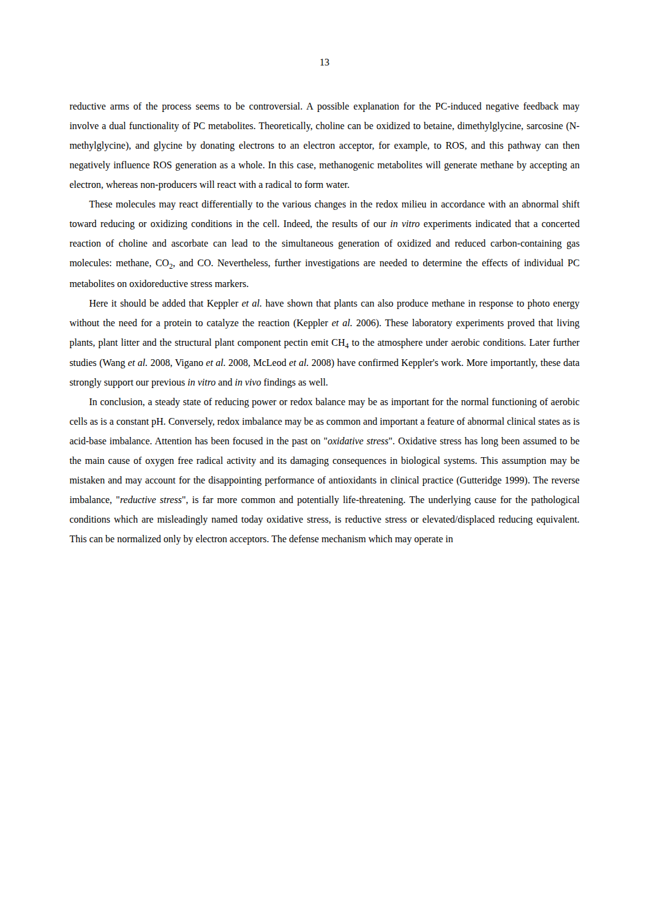13
reductive arms of the process seems to be controversial. A possible explanation for the PC-induced negative feedback may involve a dual functionality of PC metabolites. Theoretically, choline can be oxidized to betaine, dimethylglycine, sarcosine (N-methylglycine), and glycine by donating electrons to an electron acceptor, for example, to ROS, and this pathway can then negatively influence ROS generation as a whole. In this case, methanogenic metabolites will generate methane by accepting an electron, whereas non-producers will react with a radical to form water.
These molecules may react differentially to the various changes in the redox milieu in accordance with an abnormal shift toward reducing or oxidizing conditions in the cell. Indeed, the results of our in vitro experiments indicated that a concerted reaction of choline and ascorbate can lead to the simultaneous generation of oxidized and reduced carbon-containing gas molecules: methane, CO2, and CO. Nevertheless, further investigations are needed to determine the effects of individual PC metabolites on oxidoreductive stress markers.
Here it should be added that Keppler et al. have shown that plants can also produce methane in response to photo energy without the need for a protein to catalyze the reaction (Keppler et al. 2006). These laboratory experiments proved that living plants, plant litter and the structural plant component pectin emit CH4 to the atmosphere under aerobic conditions. Later further studies (Wang et al. 2008, Vigano et al. 2008, McLeod et al. 2008) have confirmed Keppler's work. More importantly, these data strongly support our previous in vitro and in vivo findings as well.
In conclusion, a steady state of reducing power or redox balance may be as important for the normal functioning of aerobic cells as is a constant pH. Conversely, redox imbalance may be as common and important a feature of abnormal clinical states as is acid-base imbalance. Attention has been focused in the past on "oxidative stress". Oxidative stress has long been assumed to be the main cause of oxygen free radical activity and its damaging consequences in biological systems. This assumption may be mistaken and may account for the disappointing performance of antioxidants in clinical practice (Gutteridge 1999). The reverse imbalance, "reductive stress", is far more common and potentially life-threatening. The underlying cause for the pathological conditions which are misleadingly named today oxidative stress, is reductive stress or elevated/displaced reducing equivalent. This can be normalized only by electron acceptors. The defense mechanism which may operate in